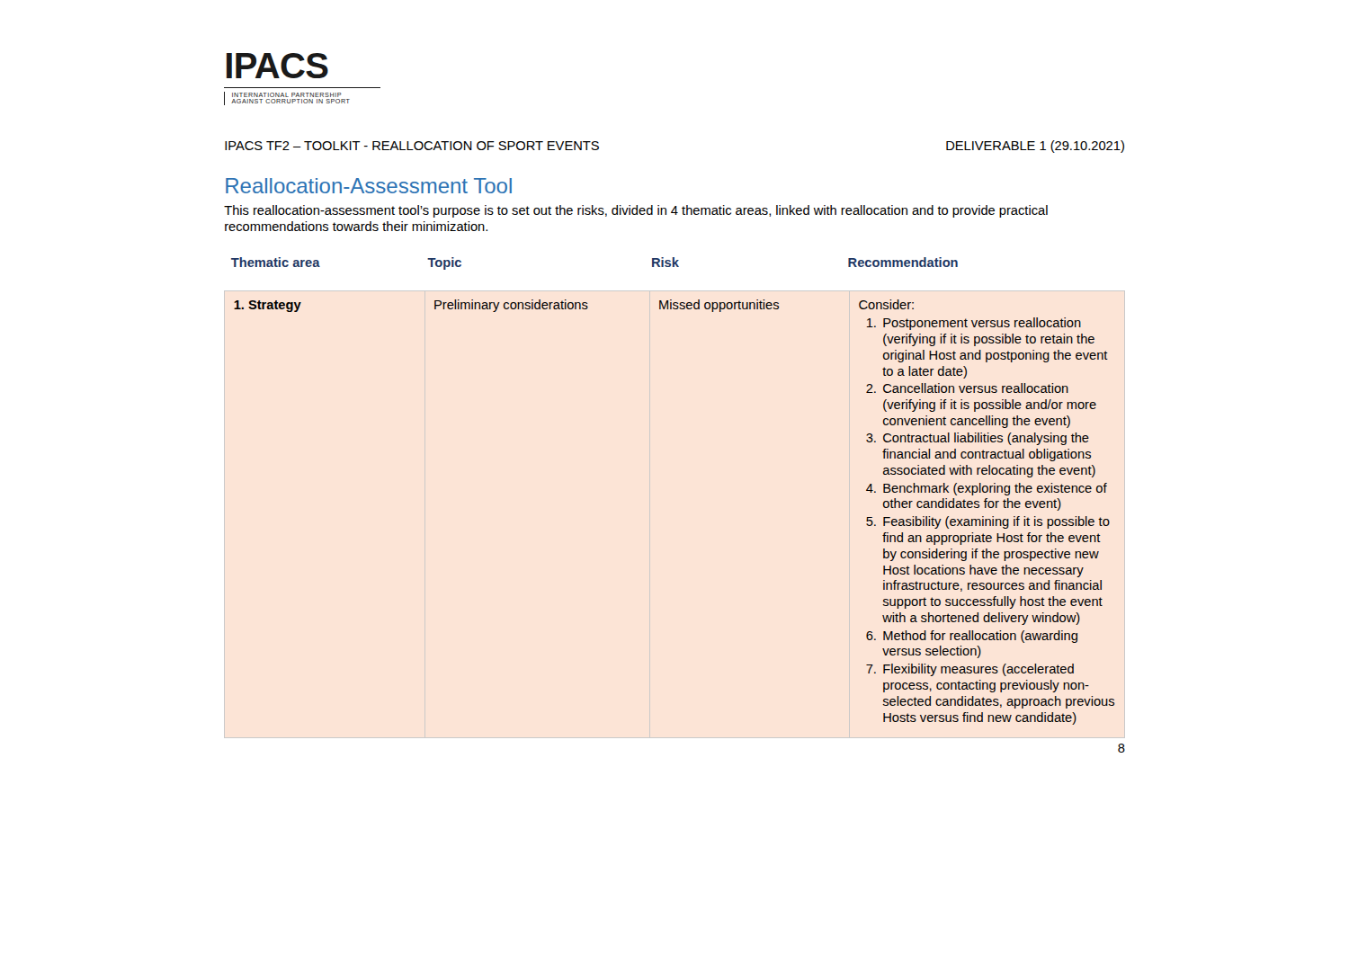IPACS
INTERNATIONAL PARTNERSHIP AGAINST CORRUPTION IN SPORT
IPACS TF2 – TOOLKIT - REALLOCATION OF SPORT EVENTS
DELIVERABLE 1 (29.10.2021)
Reallocation-Assessment Tool
This reallocation-assessment tool’s purpose is to set out the risks, divided in 4 thematic areas, linked with reallocation and to provide practical recommendations towards their minimization.
Thematic area
Topic
Risk
Recommendation
| 1. Strategy | Preliminary considerations | Missed opportunities | Consider: Postponement versus reallocation (verifying if it is possible to retain the original Host and postponing the event to a later date) Cancellation versus reallocation (verifying if it is possible and/or more convenient cancelling the event) Contractual liabilities (analysing the financial and contractual obligations associated with relocating the event) Benchmark (exploring the existence of other candidates for the event) Feasibility (examining if it is possible to find an appropriate Host for the event by considering if the prospective new Host locations have the necessary infrastructure, resources and financial support to successfully host the event with a shortened delivery window) Method for reallocation (awarding versus selection) Flexibility measures (accelerated process, contacting previously non-selected candidates, approach previous Hosts versus find new candidate) |
8